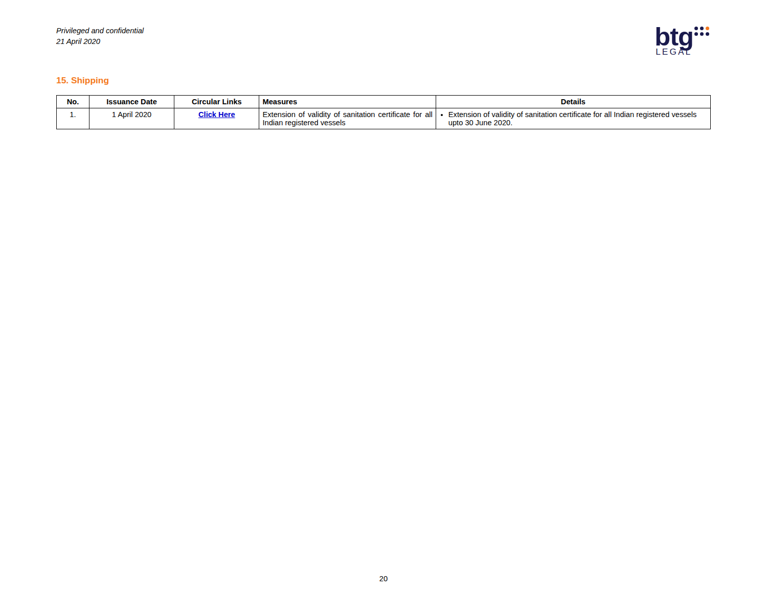Privileged and confidential
21 April 2020
btg
LEGAL
15. Shipping
| No. | Issuance Date | Circular Links | Measures | Details |
| --- | --- | --- | --- | --- |
| 1. | 1 April 2020 | Click Here | Extension of validity of sanitation certificate for all Indian registered vessels | Extension of validity of sanitation certificate for all Indian registered vessels upto 30 June 2020. |
20